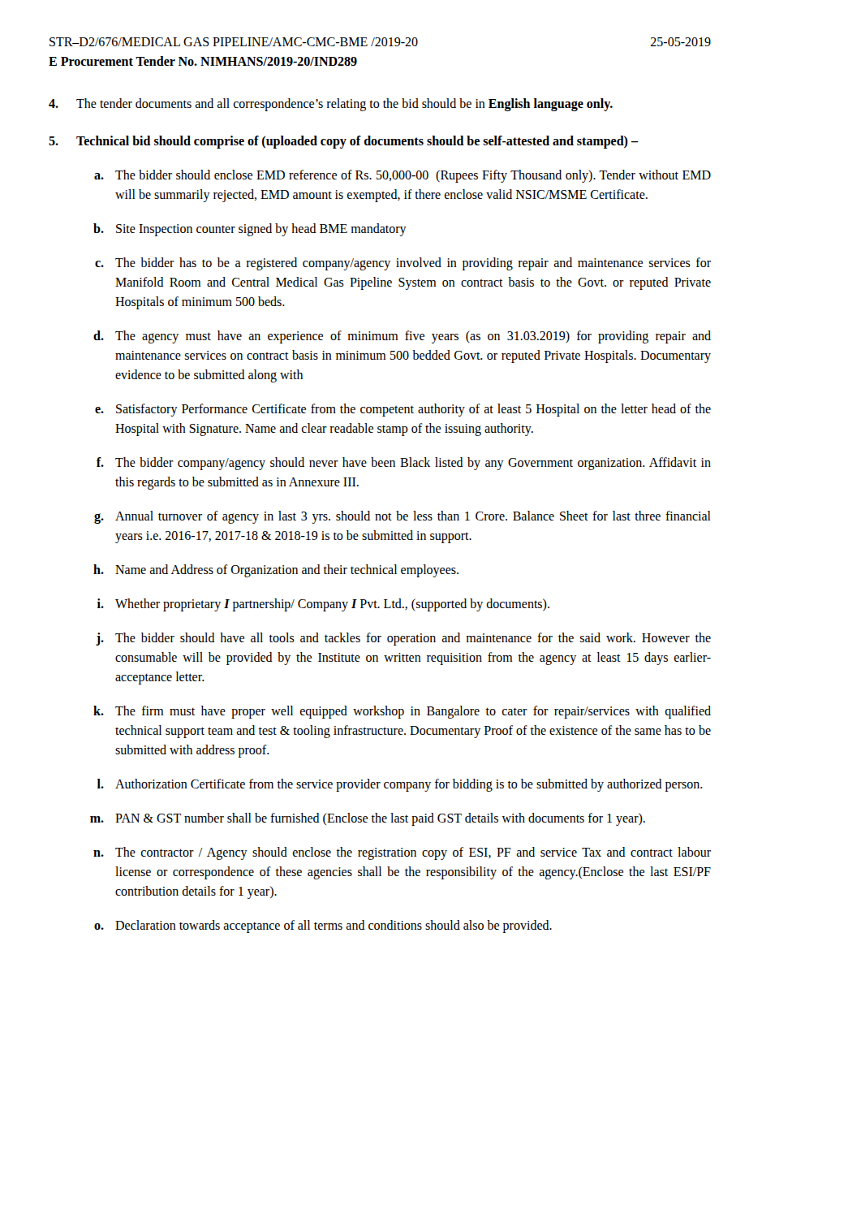STR–D2/676/MEDICAL GAS PIPELINE/AMC-CMC-BME /2019-20 25-05-2019
E Procurement Tender No. NIMHANS/2019-20/IND289
4. The tender documents and all correspondence’s relating to the bid should be in English language only.
5. Technical bid should comprise of (uploaded copy of documents should be self-attested and stamped) –
a. The bidder should enclose EMD reference of Rs. 50,000-00 (Rupees Fifty Thousand only). Tender without EMD will be summarily rejected, EMD amount is exempted, if there enclose valid NSIC/MSME Certificate.
b. Site Inspection counter signed by head BME mandatory
c. The bidder has to be a registered company/agency involved in providing repair and maintenance services for Manifold Room and Central Medical Gas Pipeline System on contract basis to the Govt. or reputed Private Hospitals of minimum 500 beds.
d. The agency must have an experience of minimum five years (as on 31.03.2019) for providing repair and maintenance services on contract basis in minimum 500 bedded Govt. or reputed Private Hospitals. Documentary evidence to be submitted along with
e. Satisfactory Performance Certificate from the competent authority of at least 5 Hospital on the letter head of the Hospital with Signature. Name and clear readable stamp of the issuing authority.
f. The bidder company/agency should never have been Black listed by any Government organization. Affidavit in this regards to be submitted as in Annexure III.
g. Annual turnover of agency in last 3 yrs. should not be less than 1 Crore. Balance Sheet for last three financial years i.e. 2016-17, 2017-18 & 2018-19 is to be submitted in support.
h. Name and Address of Organization and their technical employees.
i. Whether proprietary I partnership/ Company I Pvt. Ltd., (supported by documents).
j. The bidder should have all tools and tackles for operation and maintenance for the said work. However the consumable will be provided by the Institute on written requisition from the agency at least 15 days earlier- acceptance letter.
k. The firm must have proper well equipped workshop in Bangalore to cater for repair/services with qualified technical support team and test & tooling infrastructure. Documentary Proof of the existence of the same has to be submitted with address proof.
l. Authorization Certificate from the service provider company for bidding is to be submitted by authorized person.
m. PAN & GST number shall be furnished (Enclose the last paid GST details with documents for 1 year).
n. The contractor / Agency should enclose the registration copy of ESI, PF and service Tax and contract labour license or correspondence of these agencies shall be the responsibility of the agency.(Enclose the last ESI/PF contribution details for 1 year).
o. Declaration towards acceptance of all terms and conditions should also be provided.